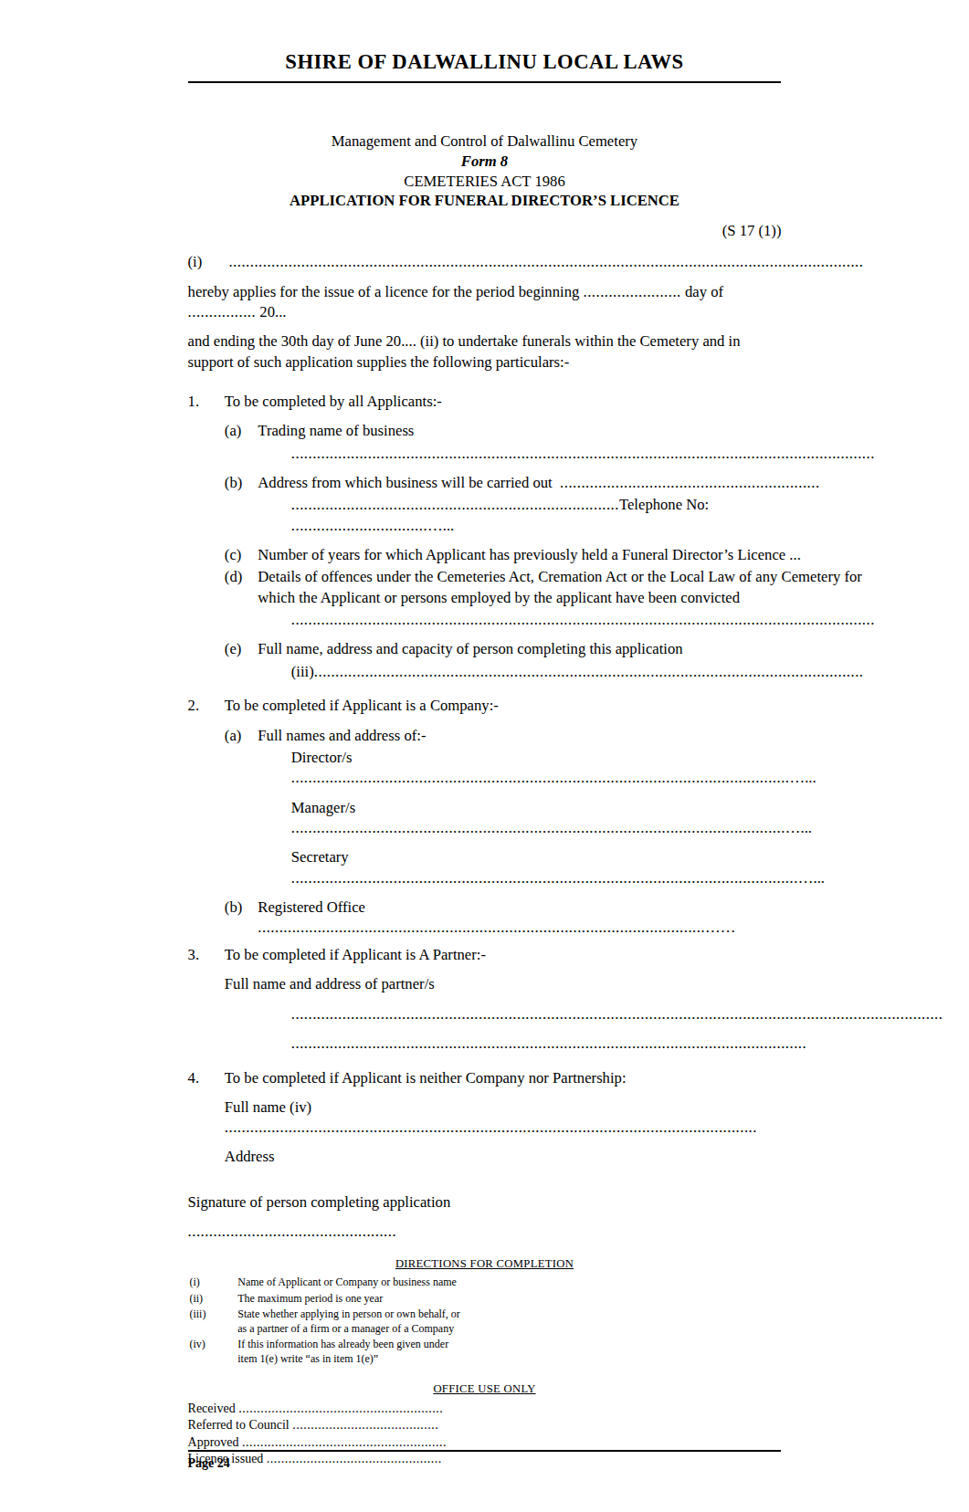SHIRE OF DALWALLINU LOCAL LAWS
Management and Control of Dalwallinu Cemetery
Form 8
CEMETERIES ACT 1986
Application for Funeral Director’s Licence
(S 17 (1))
(i) .....................................................................................................................................................
hereby applies for the issue of a licence for the period beginning ....................... day of ................ 20...
and ending the 30th day of June 20.... (ii) to undertake funerals within the Cemetery and in support of such application supplies the following particulars:-
1.
To be completed by all Applicants:-
(a) Trading name of business
.........................................................................................................................................
(b) Address from which business will be carried out .............................................................
............................................................................. Telephone No: ................................…...
(c) Number of years for which Applicant has previously held a Funeral Director’s Licence ...
(d) Details of offences under the Cemeteries Act, Cremation Act or the Local Law of any Cemetery for which the Applicant or persons employed by the applicant have been convicted
.........................................................................................................................................
(e) Full name, address and capacity of person completing this application
(iii).................................................................................................................................
2.
To be completed if Applicant is a Company:-
(a) Full names and address of:-
Director/s .....................................................................................................................…...
Manager/s ....................................................................................................................…...
Secretary .......................................................................................................................…...
(b) Registered Office .........................................................................................................……
3.
To be completed if Applicant is A Partner:-
Full name and address of partner/s
.........................................................................................................................................................
.........................................................................................................................
4.
To be completed if Applicant is neither Company nor Partnership:
Full name (iv) .............................................................................................................................
Address
Signature of person completing application
.................................................
DIRECTIONS FOR COMPLETION
| (i) | Name of Applicant or Company or business name |
| (ii) | The maximum period is one year |
| (iii) | State whether applying in person or own behalf, or as a partner of a firm or a manager of a Company |
| (iv) | If this information has already been given under item 1(e) write “as in item 1(e)” |
OFFICE USE ONLY
Received ........................................................
Referred to Council ........................................
Approved ........................................................
Licence issued ................................................
Page 24